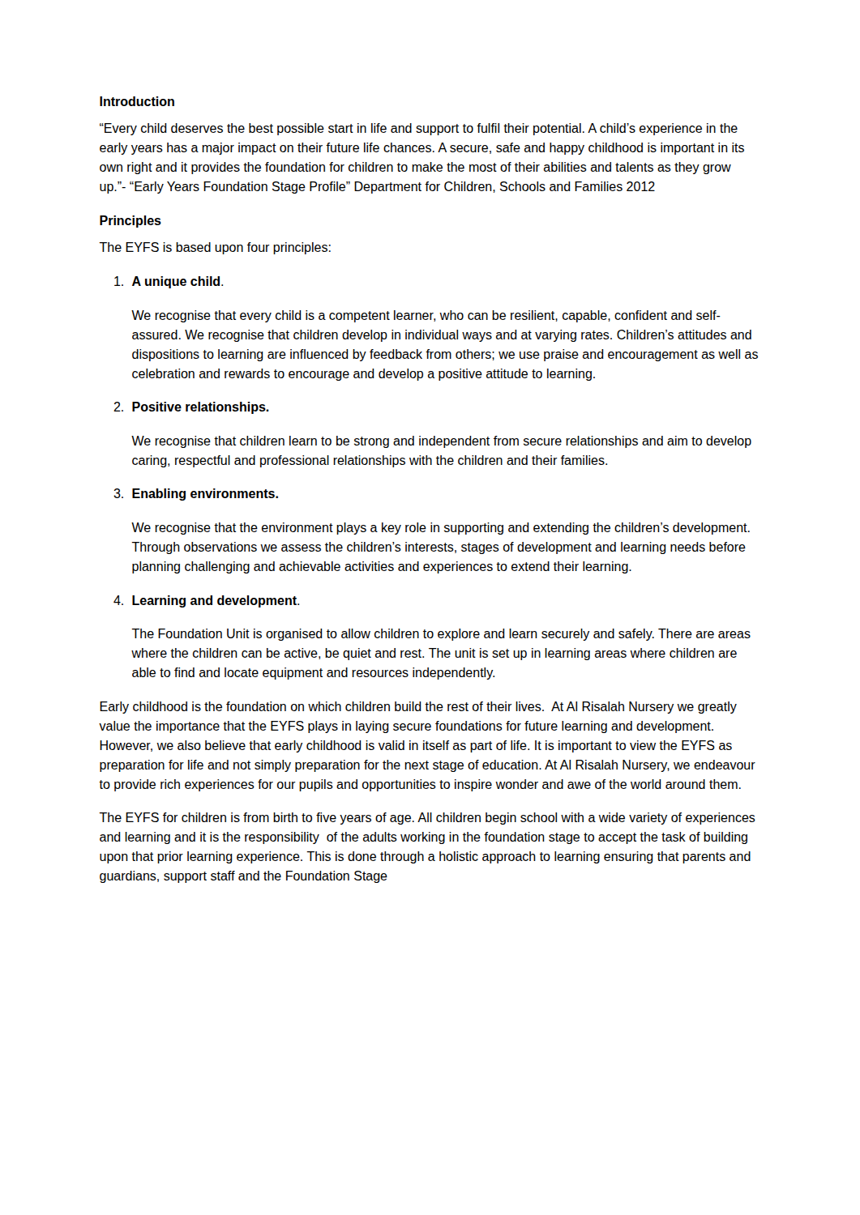Introduction
“Every child deserves the best possible start in life and support to fulfil their potential. A child’s experience in the early years has a major impact on their future life chances. A secure, safe and happy childhood is important in its own right and it provides the foundation for children to make the most of their abilities and talents as they grow up.”- “Early Years Foundation Stage Profile” Department for Children, Schools and Families 2012
Principles
The EYFS is based upon four principles:
A unique child
.
We recognise that every child is a competent learner, who can be resilient, capable, confident and self-assured. We recognise that children develop in individual ways and at varying rates. Children’s attitudes and dispositions to learning are influenced by feedback from others; we use praise and encouragement as well as celebration and rewards to encourage and develop a positive attitude to learning.
Positive relationships.
We recognise that children learn to be strong and independent from secure relationships and aim to develop caring, respectful and professional relationships with the children and their families.
Enabling environments.
We recognise that the environment plays a key role in supporting and extending the children’s development. Through observations we assess the children’s interests, stages of development and learning needs before planning challenging and achievable activities and experiences to extend their learning.
Learning and development
.
The Foundation Unit is organised to allow children to explore and learn securely and safely. There are areas where the children can be active, be quiet and rest. The unit is set up in learning areas where children are able to find and locate equipment and resources independently.
Early childhood is the foundation on which children build the rest of their lives. At Al Risalah Nursery we greatly value the importance that the EYFS plays in laying secure foundations for future learning and development. However, we also believe that early childhood is valid in itself as part of life. It is important to view the EYFS as preparation for life and not simply preparation for the next stage of education. At Al Risalah Nursery, we endeavour to provide rich experiences for our pupils and opportunities to inspire wonder and awe of the world around them.
The EYFS for children is from birth to five years of age. All children begin school with a wide variety of experiences and learning and it is the responsibility of the adults working in the foundation stage to accept the task of building upon that prior learning experience. This is done through a holistic approach to learning ensuring that parents and guardians, support staff and the Foundation Stage